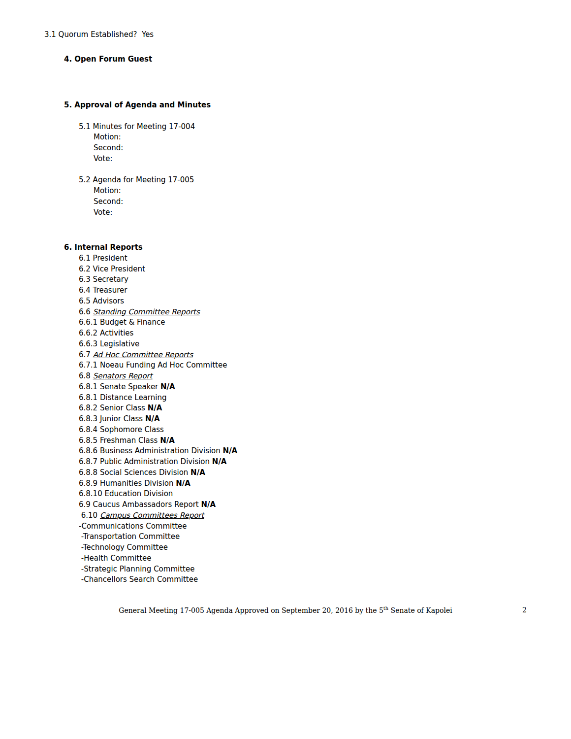3.1 Quorum Established? Yes
4. Open Forum Guest
5. Approval of Agenda and Minutes
5.1 Minutes for Meeting 17-004
Motion:
Second:
Vote:
5.2 Agenda for Meeting 17-005
Motion:
Second:
Vote:
6. Internal Reports
6.1 President
6.2 Vice President
6.3 Secretary
6.4 Treasurer
6.5 Advisors
6.6 Standing Committee Reports
6.6.1 Budget & Finance
6.6.2 Activities
6.6.3 Legislative
6.7 Ad Hoc Committee Reports
6.7.1 Noeau Funding Ad Hoc Committee
6.8 Senators Report
6.8.1 Senate Speaker N/A
6.8.1 Distance Learning
6.8.2 Senior Class N/A
6.8.3 Junior Class N/A
6.8.4 Sophomore Class
6.8.5 Freshman Class N/A
6.8.6 Business Administration Division N/A
6.8.7 Public Administration Division N/A
6.8.8 Social Sciences Division N/A
6.8.9 Humanities Division N/A
6.8.10 Education Division
6.9 Caucus Ambassadors Report N/A
6.10 Campus Committees Report
-Communications Committee
-Transportation Committee
-Technology Committee
-Health Committee
-Strategic Planning Committee
-Chancellors Search Committee
2
General Meeting 17-005 Agenda Approved on September 20, 2016 by the 5th Senate of Kapolei